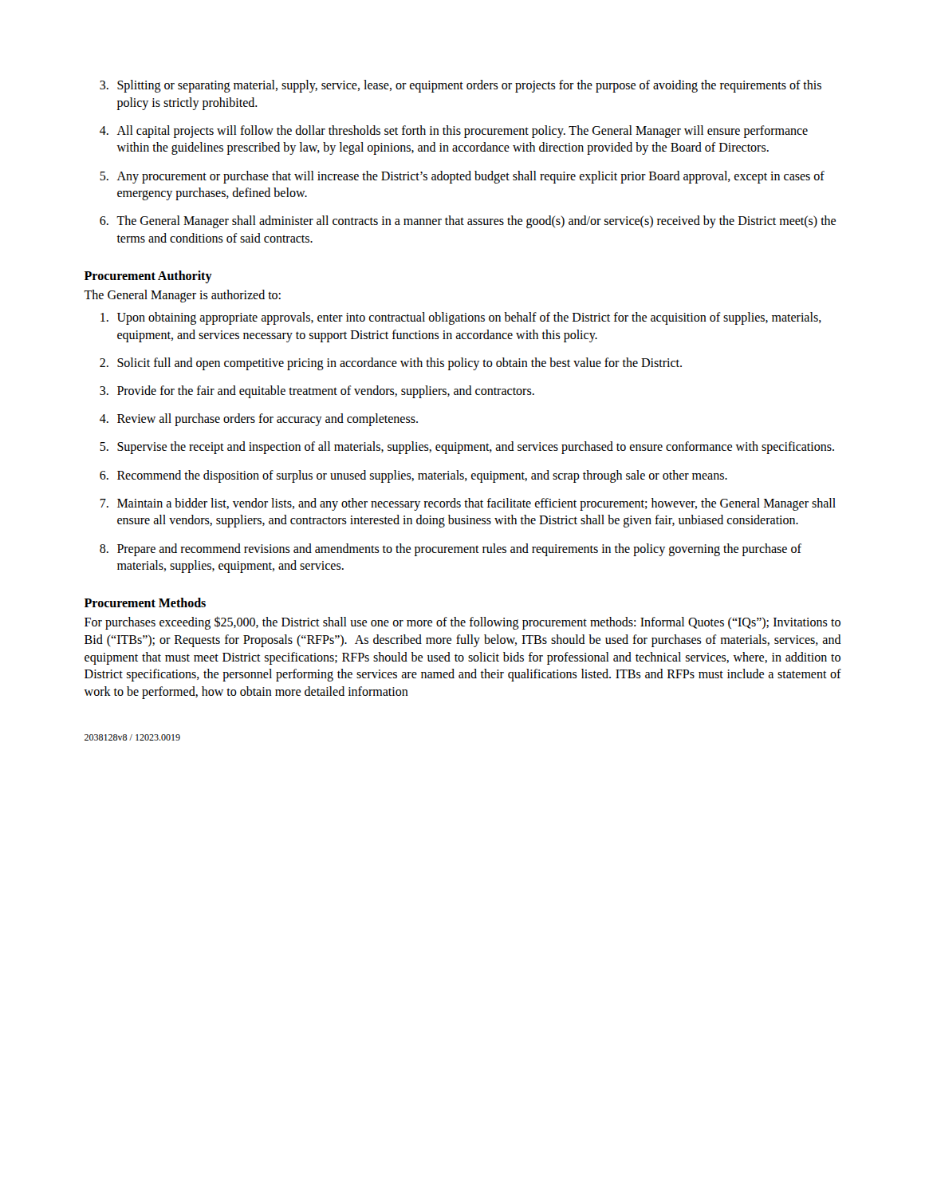Splitting or separating material, supply, service, lease, or equipment orders or projects for the purpose of avoiding the requirements of this policy is strictly prohibited.
All capital projects will follow the dollar thresholds set forth in this procurement policy. The General Manager will ensure performance within the guidelines prescribed by law, by legal opinions, and in accordance with direction provided by the Board of Directors.
Any procurement or purchase that will increase the District’s adopted budget shall require explicit prior Board approval, except in cases of emergency purchases, defined below.
The General Manager shall administer all contracts in a manner that assures the good(s) and/or service(s) received by the District meet(s) the terms and conditions of said contracts.
Procurement Authority
The General Manager is authorized to:
Upon obtaining appropriate approvals, enter into contractual obligations on behalf of the District for the acquisition of supplies, materials, equipment, and services necessary to support District functions in accordance with this policy.
Solicit full and open competitive pricing in accordance with this policy to obtain the best value for the District.
Provide for the fair and equitable treatment of vendors, suppliers, and contractors.
Review all purchase orders for accuracy and completeness.
Supervise the receipt and inspection of all materials, supplies, equipment, and services purchased to ensure conformance with specifications.
Recommend the disposition of surplus or unused supplies, materials, equipment, and scrap through sale or other means.
Maintain a bidder list, vendor lists, and any other necessary records that facilitate efficient procurement; however, the General Manager shall ensure all vendors, suppliers, and contractors interested in doing business with the District shall be given fair, unbiased consideration.
Prepare and recommend revisions and amendments to the procurement rules and requirements in the policy governing the purchase of materials, supplies, equipment, and services.
Procurement Methods
For purchases exceeding $25,000, the District shall use one or more of the following procurement methods: Informal Quotes (“IQs”); Invitations to Bid (“ITBs”); or Requests for Proposals (“RFPs”). As described more fully below, ITBs should be used for purchases of materials, services, and equipment that must meet District specifications; RFPs should be used to solicit bids for professional and technical services, where, in addition to District specifications, the personnel performing the services are named and their qualifications listed. ITBs and RFPs must include a statement of work to be performed, how to obtain more detailed information
2038128v8 / 12023.0019